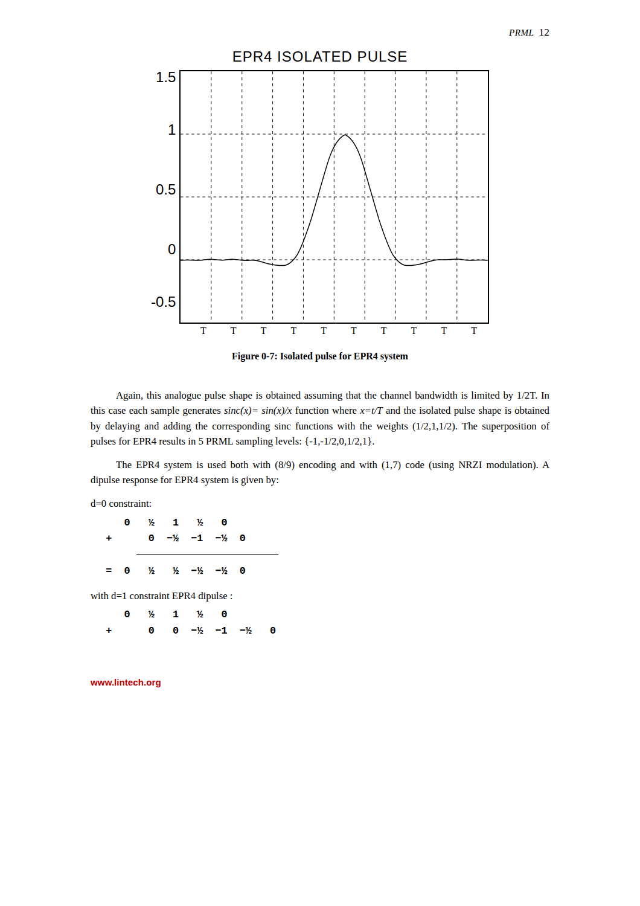PRML 12
EPR4 ISOLATED PULSE
1.5 1 0.5 0 -0.5
TTTTT TTTTT
Figure 0-7: Isolated pulse for EPR4 system
Again, this analogue pulse shape is obtained assuming that the channel bandwidth is limited by 1/2T. In this case each sample generates sinc(x)= sin(x)/x function where x=t/T and the isolated pulse shape is obtained by delaying and adding the corresponding sinc functions with the weights (1/2,1,1/2). The superposition of pulses for EPR4 results in 5 PRML sampling levels: {-1,-1/2,0,1/2,1}.
The EPR4 system is used both with (8/9) encoding and with (1,7) code (using NRZI modulation). A dipulse response for EPR4 system is given by:
d=0 constraint:
0 ½ 1 ½ 0 + 0 −½ −1 −½ 0 = 0 ½ ½ −½ −½ 0
with d=1 constraint EPR4 dipulse :
0 ½ 1 ½ 0 + 0 0 −½ −1 −½ 0
www.lintech.org